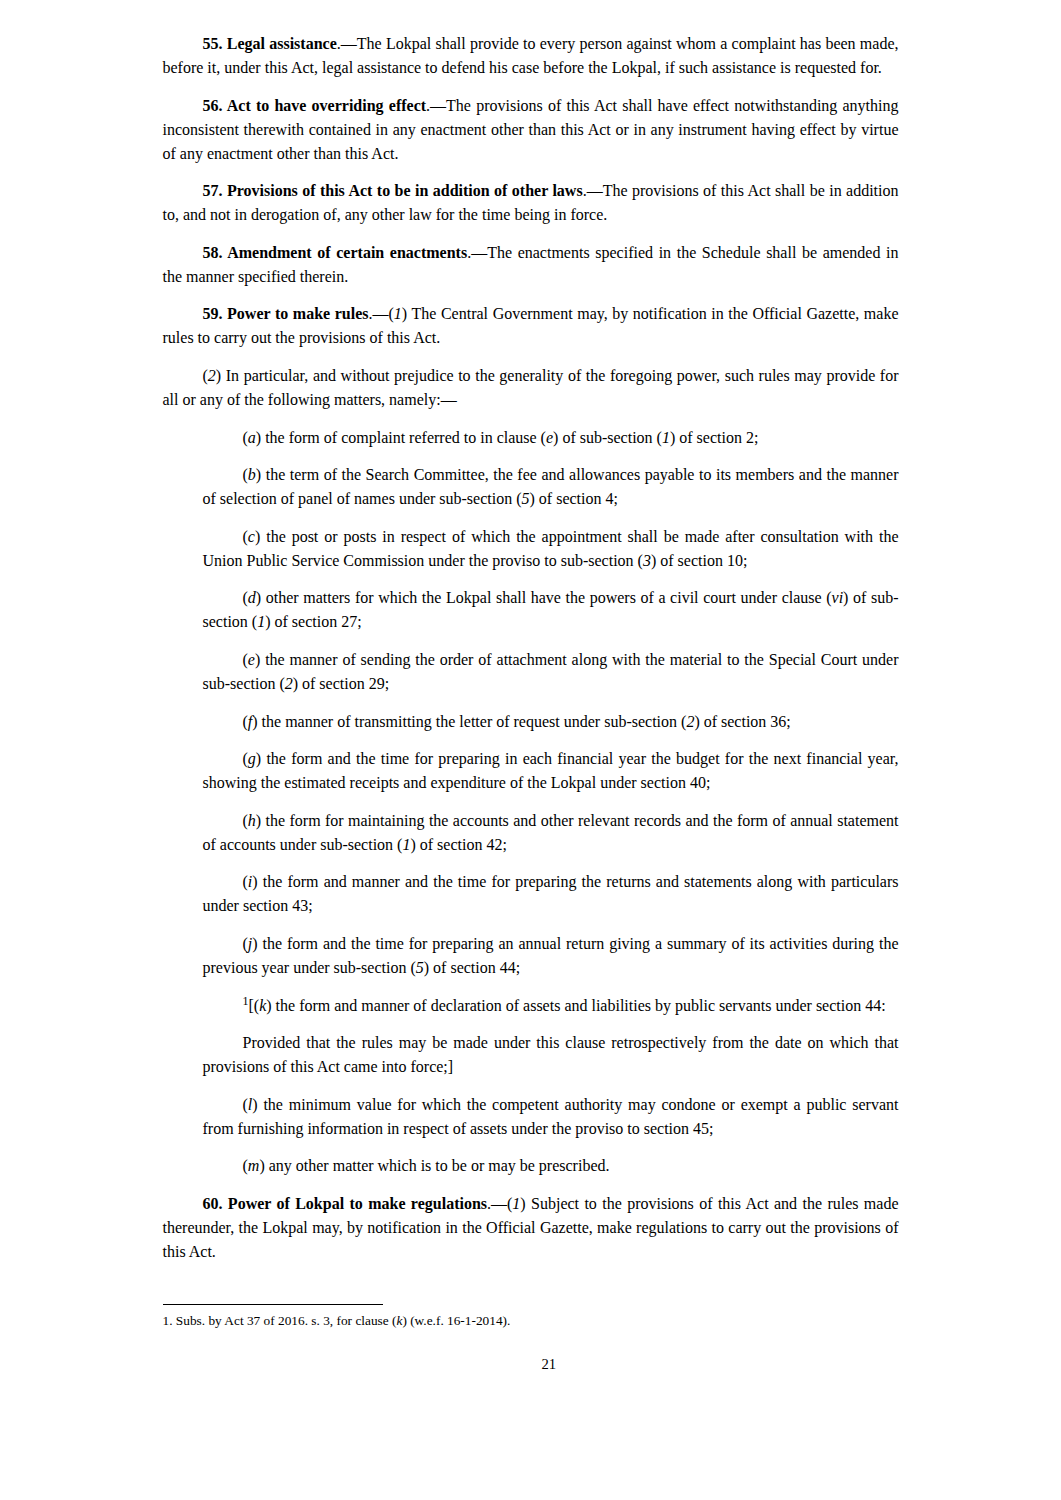55. Legal assistance.—The Lokpal shall provide to every person against whom a complaint has been made, before it, under this Act, legal assistance to defend his case before the Lokpal, if such assistance is requested for.
56. Act to have overriding effect.—The provisions of this Act shall have effect notwithstanding anything inconsistent therewith contained in any enactment other than this Act or in any instrument having effect by virtue of any enactment other than this Act.
57. Provisions of this Act to be in addition of other laws.—The provisions of this Act shall be in addition to, and not in derogation of, any other law for the time being in force.
58. Amendment of certain enactments.—The enactments specified in the Schedule shall be amended in the manner specified therein.
59. Power to make rules.—(1) The Central Government may, by notification in the Official Gazette, make rules to carry out the provisions of this Act.
(2) In particular, and without prejudice to the generality of the foregoing power, such rules may provide for all or any of the following matters, namely:—
(a) the form of complaint referred to in clause (e) of sub-section (1) of section 2;
(b) the term of the Search Committee, the fee and allowances payable to its members and the manner of selection of panel of names under sub-section (5) of section 4;
(c) the post or posts in respect of which the appointment shall be made after consultation with the Union Public Service Commission under the proviso to sub-section (3) of section 10;
(d) other matters for which the Lokpal shall have the powers of a civil court under clause (vi) of sub-section (1) of section 27;
(e) the manner of sending the order of attachment along with the material to the Special Court under sub-section (2) of section 29;
(f) the manner of transmitting the letter of request under sub-section (2) of section 36;
(g) the form and the time for preparing in each financial year the budget for the next financial year, showing the estimated receipts and expenditure of the Lokpal under section 40;
(h) the form for maintaining the accounts and other relevant records and the form of annual statement of accounts under sub-section (1) of section 42;
(i) the form and manner and the time for preparing the returns and statements along with particulars under section 43;
(j) the form and the time for preparing an annual return giving a summary of its activities during the previous year under sub-section (5) of section 44;
1[(k) the form and manner of declaration of assets and liabilities by public servants under section 44:
Provided that the rules may be made under this clause retrospectively from the date on which that provisions of this Act came into force;]
(l) the minimum value for which the competent authority may condone or exempt a public servant from furnishing information in respect of assets under the proviso to section 45;
(m) any other matter which is to be or may be prescribed.
60. Power of Lokpal to make regulations.—(1) Subject to the provisions of this Act and the rules made thereunder, the Lokpal may, by notification in the Official Gazette, make regulations to carry out the provisions of this Act.
1. Subs. by Act 37 of 2016. s. 3, for clause (k) (w.e.f. 16-1-2014).
21